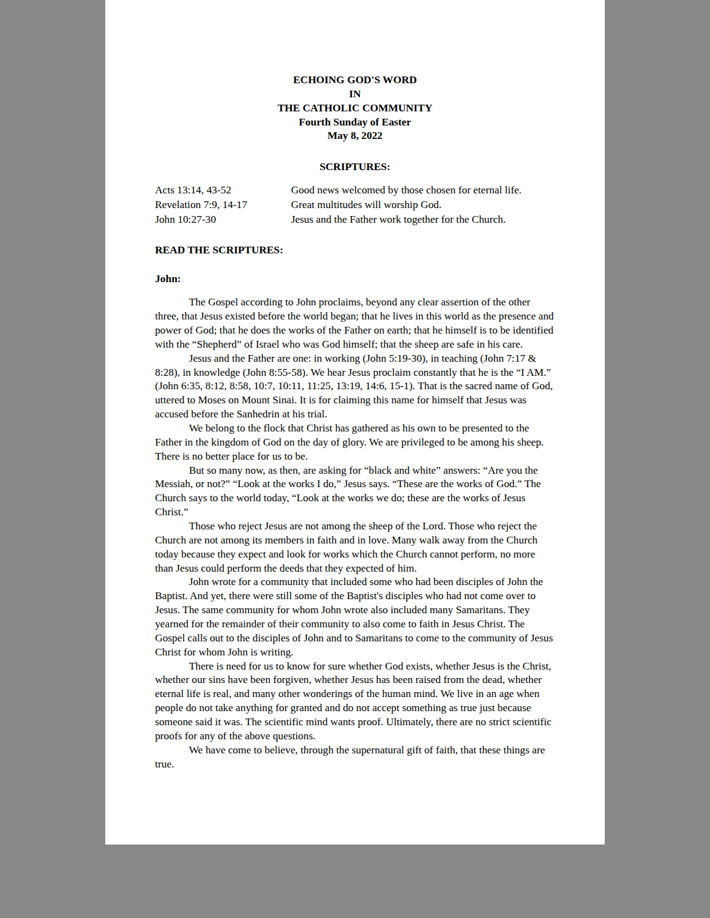ECHOING GOD'S WORD IN THE CATHOLIC COMMUNITY Fourth Sunday of Easter May 8, 2022
SCRIPTURES:
| Acts 13:14, 43-52 | Good news welcomed by those chosen for eternal life. |
| Revelation 7:9, 14-17 | Great multitudes will worship God. |
| John 10:27-30 | Jesus and the Father work together for the Church. |
READ THE SCRIPTURES:
John:
The Gospel according to John proclaims, beyond any clear assertion of the other three, that Jesus existed before the world began; that he lives in this world as the presence and power of God; that he does the works of the Father on earth; that he himself is to be identified with the “Shepherd” of Israel who was God himself; that the sheep are safe in his care.
Jesus and the Father are one: in working (John 5:19-30), in teaching (John 7:17 & 8:28), in knowledge (John 8:55-58). We hear Jesus proclaim constantly that he is the “I AM.” (John 6:35, 8:12, 8:58, 10:7, 10:11, 11:25, 13:19, 14:6, 15-1). That is the sacred name of God, uttered to Moses on Mount Sinai. It is for claiming this name for himself that Jesus was accused before the Sanhedrin at his trial.
We belong to the flock that Christ has gathered as his own to be presented to the Father in the kingdom of God on the day of glory. We are privileged to be among his sheep. There is no better place for us to be.
But so many now, as then, are asking for “black and white” answers: “Are you the Messiah, or not?” “Look at the works I do,” Jesus says. “These are the works of God.” The Church says to the world today, “Look at the works we do; these are the works of Jesus Christ.”
Those who reject Jesus are not among the sheep of the Lord. Those who reject the Church are not among its members in faith and in love. Many walk away from the Church today because they expect and look for works which the Church cannot perform, no more than Jesus could perform the deeds that they expected of him.
John wrote for a community that included some who had been disciples of John the Baptist. And yet, there were still some of the Baptist's disciples who had not come over to Jesus. The same community for whom John wrote also included many Samaritans. They yearned for the remainder of their community to also come to faith in Jesus Christ. The Gospel calls out to the disciples of John and to Samaritans to come to the community of Jesus Christ for whom John is writing.
There is need for us to know for sure whether God exists, whether Jesus is the Christ, whether our sins have been forgiven, whether Jesus has been raised from the dead, whether eternal life is real, and many other wonderings of the human mind. We live in an age when people do not take anything for granted and do not accept something as true just because someone said it was. The scientific mind wants proof. Ultimately, there are no strict scientific proofs for any of the above questions.
We have come to believe, through the supernatural gift of faith, that these things are true.